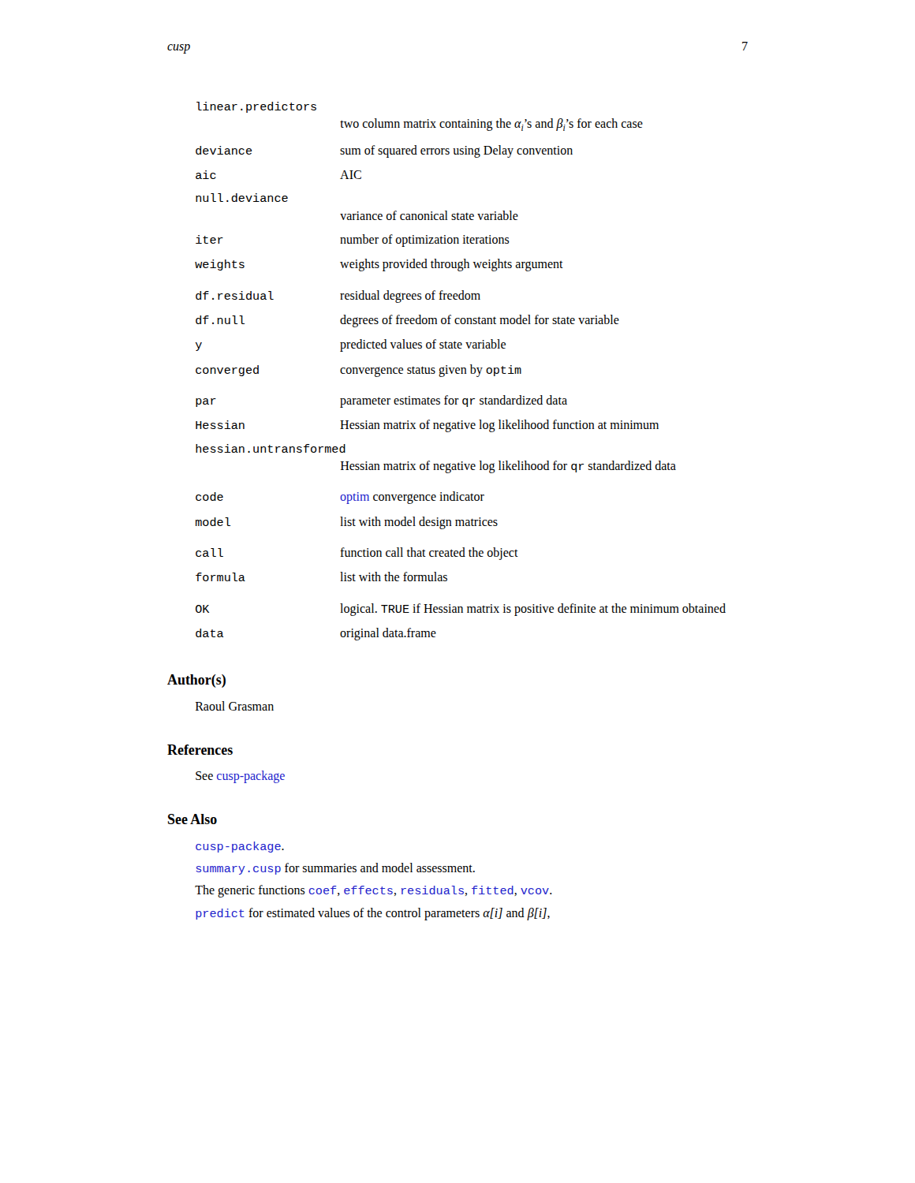cusp 7
linear.predictors
two column matrix containing the αi’s and βi’s for each case
deviance
sum of squared errors using Delay convention
aic
AIC
null.deviance
variance of canonical state variable
iter
number of optimization iterations
weights
weights provided through weights argument
df.residual
residual degrees of freedom
df.null
degrees of freedom of constant model for state variable
y
predicted values of state variable
converged
convergence status given by optim
par
parameter estimates for qr standardized data
Hessian
Hessian matrix of negative log likelihood function at minimum
hessian.untransformed
Hessian matrix of negative log likelihood for qr standardized data
code
optim convergence indicator
model
list with model design matrices
call
function call that created the object
formula
list with the formulas
OK
logical. TRUE if Hessian matrix is positive definite at the minimum obtained
data
original data.frame
Author(s)
Raoul Grasman
References
See cusp-package
See Also
cusp-package.
summary.cusp for summaries and model assessment.
The generic functions coef, effects, residuals, fitted, vcov.
predict for estimated values of the control parameters α[i] and β[i],